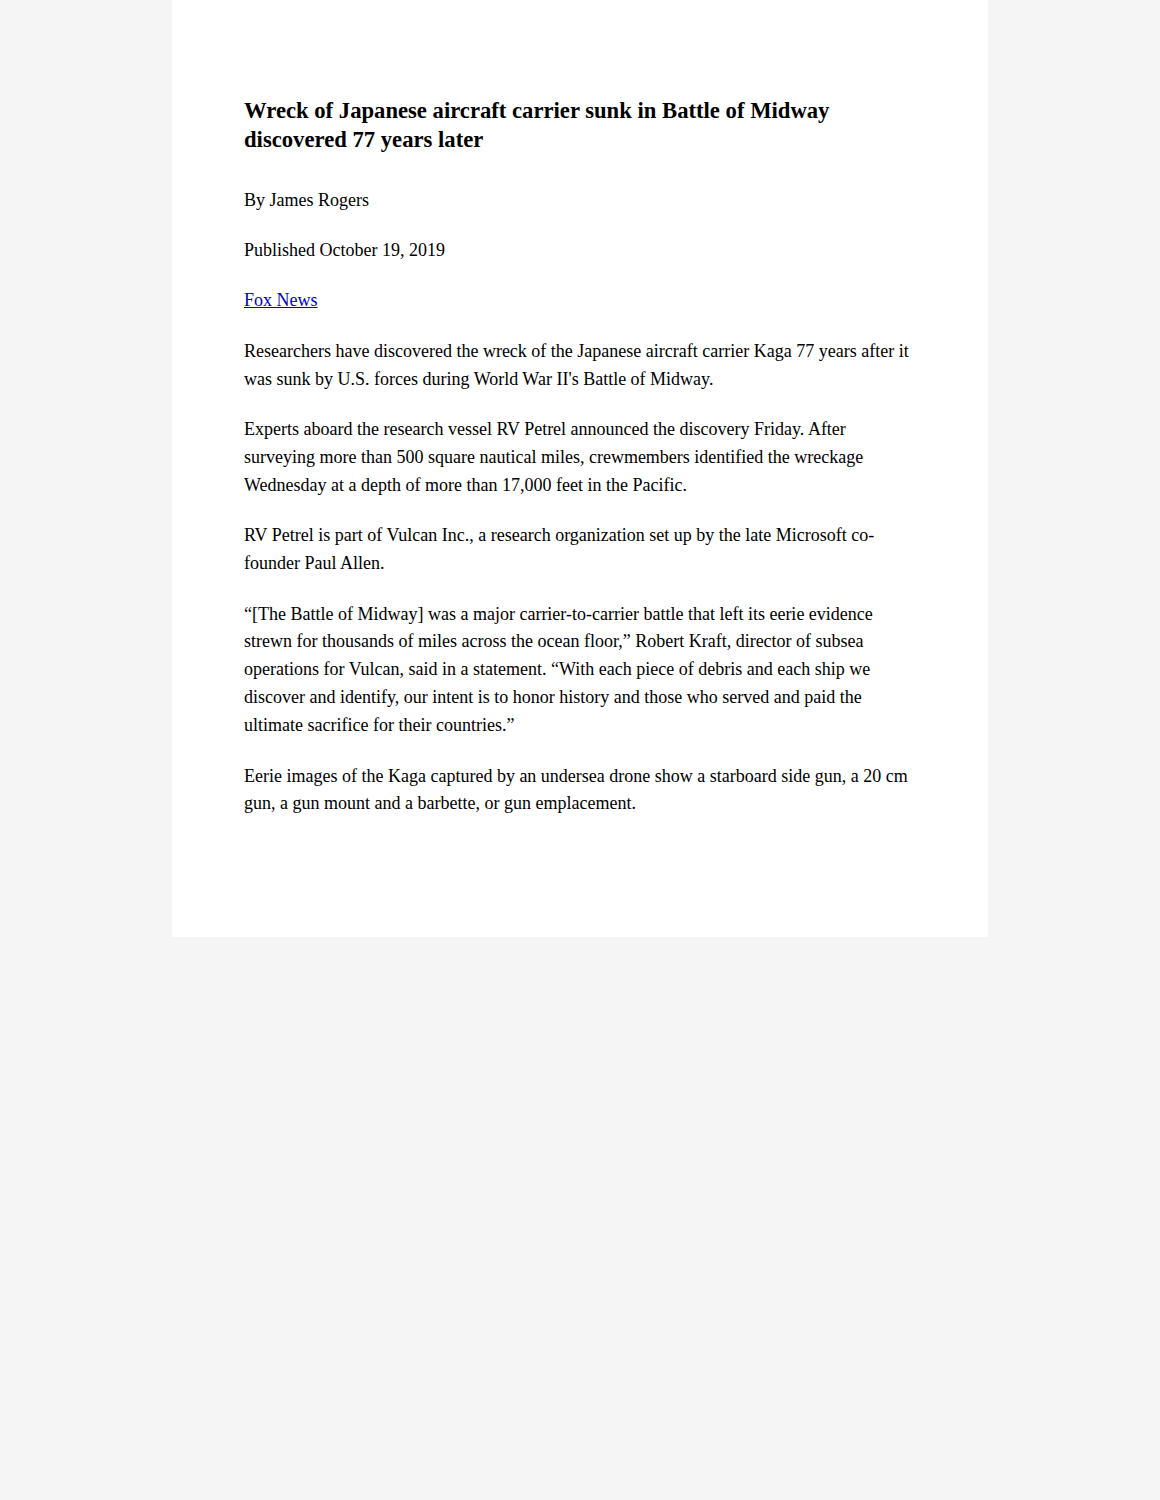Wreck of Japanese aircraft carrier sunk in Battle of Midway discovered 77 years later
By James Rogers
Published October 19, 2019
Fox News
Researchers have discovered the wreck of the Japanese aircraft carrier Kaga 77 years after it was sunk by U.S. forces during World War II's Battle of Midway.
Experts aboard the research vessel RV Petrel announced the discovery Friday. After surveying more than 500 square nautical miles, crewmembers identified the wreckage Wednesday at a depth of more than 17,000 feet in the Pacific.
RV Petrel is part of Vulcan Inc., a research organization set up by the late Microsoft co-founder Paul Allen.
“[The Battle of Midway] was a major carrier-to-carrier battle that left its eerie evidence strewn for thousands of miles across the ocean floor,” Robert Kraft, director of subsea operations for Vulcan, said in a statement. “With each piece of debris and each ship we discover and identify, our intent is to honor history and those who served and paid the ultimate sacrifice for their countries.”
Eerie images of the Kaga captured by an undersea drone show a starboard side gun, a 20 cm gun, a gun mount and a barbette, or gun emplacement.